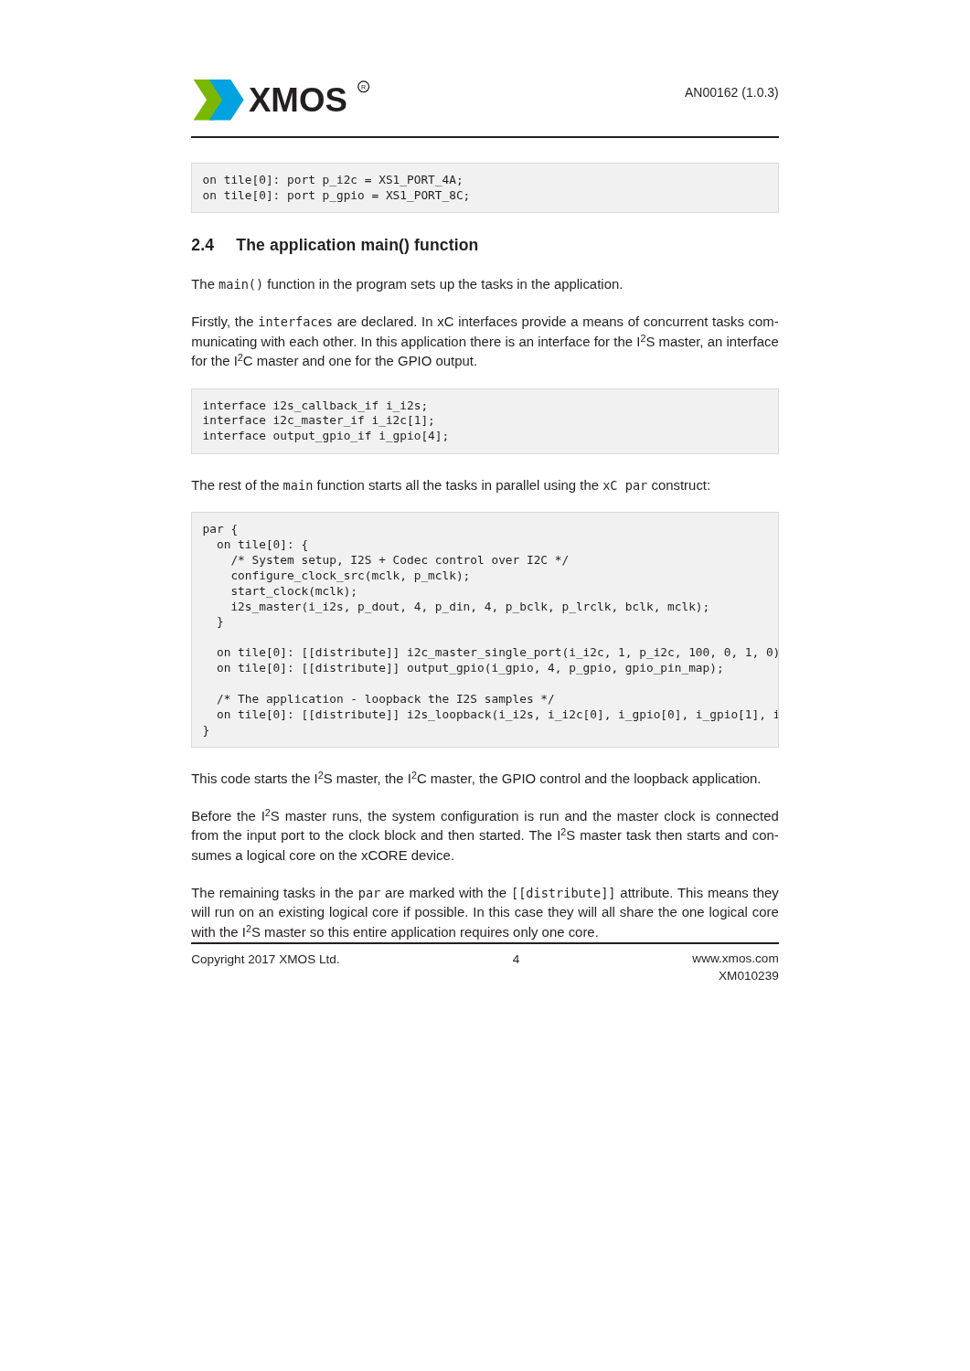XMOS R
AN00162 (1.0.3)
on tile[0]: port p_i2c = XS1_PORT_4A;
on tile[0]: port p_gpio = XS1_PORT_8C;
2.4 The application main() function
The main() function in the program sets up the tasks in the application.
Firstly, the interfaces are declared. In xC interfaces provide a means of concurrent tasks communicating with each other. In this application there is an interface for the I2S master, an interface for the I2C master and one for the GPIO output.
interface i2s_callback_if i_i2s;
interface i2c_master_if i_i2c[1];
interface output_gpio_if i_gpio[4];
The rest of the main function starts all the tasks in parallel using the xC par construct:
par {
  on tile[0]: {
    /* System setup, I2S + Codec control over I2C */
    configure_clock_src(mclk, p_mclk);
    start_clock(mclk);
    i2s_master(i_i2s, p_dout, 4, p_din, 4, p_bclk, p_lrclk, bclk, mclk);
  }

  on tile[0]: [[distribute]] i2c_master_single_port(i_i2c, 1, p_i2c, 100, 0, 1, 0);
  on tile[0]: [[distribute]] output_gpio(i_gpio, 4, p_gpio, gpio_pin_map);

  /* The application - loopback the I2S samples */
  on tile[0]: [[distribute]] i2s_loopback(i_i2s, i_i2c[0], i_gpio[0], i_gpio[1], i_gpio[2], i_gpio[3]);
}
This code starts the I2S master, the I2C master, the GPIO control and the loopback application.
Before the I2S master runs, the system configuration is run and the master clock is connected from the input port to the clock block and then started. The I2S master task then starts and consumes a logical core on the xCORE device.
The remaining tasks in the par are marked with the [[distribute]] attribute. This means they will run on an existing logical core if possible. In this case they will all share the one logical core with the I2S master so this entire application requires only one core.
Copyright 2017 XMOS Ltd.
4
www.xmos.com
XM010239